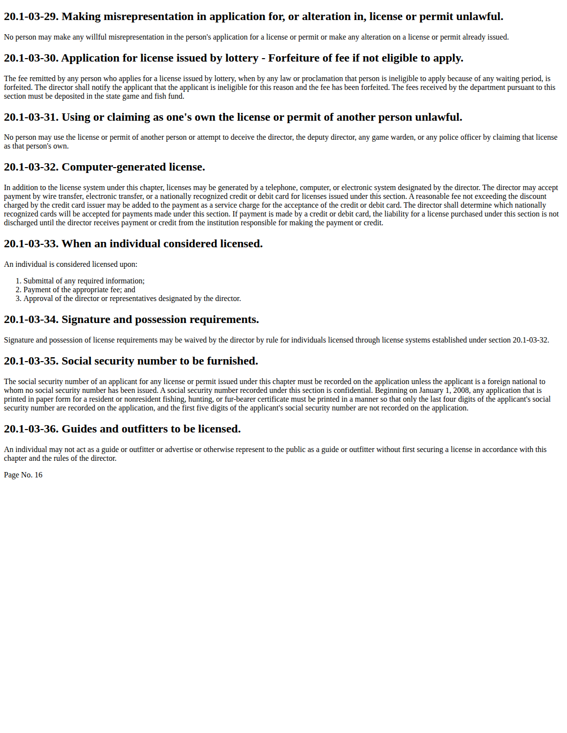20.1-03-29. Making misrepresentation in application for, or alteration in, license or permit unlawful.
No person may make any willful misrepresentation in the person's application for a license or permit or make any alteration on a license or permit already issued.
20.1-03-30. Application for license issued by lottery - Forfeiture of fee if not eligible to apply.
The fee remitted by any person who applies for a license issued by lottery, when by any law or proclamation that person is ineligible to apply because of any waiting period, is forfeited. The director shall notify the applicant that the applicant is ineligible for this reason and the fee has been forfeited. The fees received by the department pursuant to this section must be deposited in the state game and fish fund.
20.1-03-31. Using or claiming as one's own the license or permit of another person unlawful.
No person may use the license or permit of another person or attempt to deceive the director, the deputy director, any game warden, or any police officer by claiming that license as that person's own.
20.1-03-32. Computer-generated license.
In addition to the license system under this chapter, licenses may be generated by a telephone, computer, or electronic system designated by the director. The director may accept payment by wire transfer, electronic transfer, or a nationally recognized credit or debit card for licenses issued under this section. A reasonable fee not exceeding the discount charged by the credit card issuer may be added to the payment as a service charge for the acceptance of the credit or debit card. The director shall determine which nationally recognized cards will be accepted for payments made under this section. If payment is made by a credit or debit card, the liability for a license purchased under this section is not discharged until the director receives payment or credit from the institution responsible for making the payment or credit.
20.1-03-33. When an individual considered licensed.
An individual is considered licensed upon:
Submittal of any required information;
Payment of the appropriate fee; and
Approval of the director or representatives designated by the director.
20.1-03-34. Signature and possession requirements.
Signature and possession of license requirements may be waived by the director by rule for individuals licensed through license systems established under section 20.1-03-32.
20.1-03-35. Social security number to be furnished.
The social security number of an applicant for any license or permit issued under this chapter must be recorded on the application unless the applicant is a foreign national to whom no social security number has been issued. A social security number recorded under this section is confidential. Beginning on January 1, 2008, any application that is printed in paper form for a resident or nonresident fishing, hunting, or fur-bearer certificate must be printed in a manner so that only the last four digits of the applicant's social security number are recorded on the application, and the first five digits of the applicant's social security number are not recorded on the application.
20.1-03-36. Guides and outfitters to be licensed.
An individual may not act as a guide or outfitter or advertise or otherwise represent to the public as a guide or outfitter without first securing a license in accordance with this chapter and the rules of the director.
Page No. 16